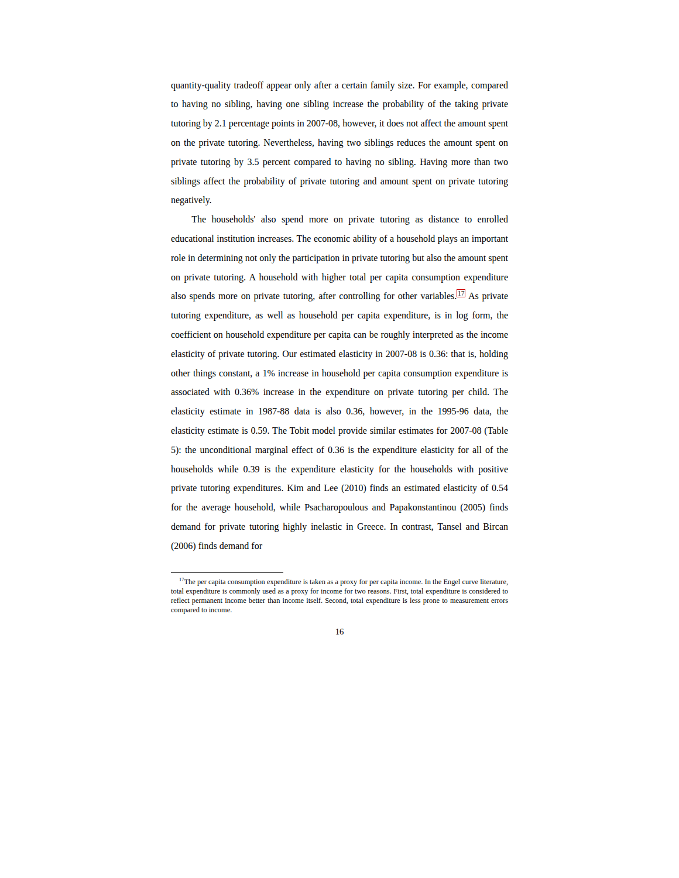quantity-quality tradeoff appear only after a certain family size. For example, compared to having no sibling, having one sibling increase the probability of the taking private tutoring by 2.1 percentage points in 2007-08, however, it does not affect the amount spent on the private tutoring. Nevertheless, having two siblings reduces the amount spent on private tutoring by 3.5 percent compared to having no sibling. Having more than two siblings affect the probability of private tutoring and amount spent on private tutoring negatively.
The households' also spend more on private tutoring as distance to enrolled educational institution increases. The economic ability of a household plays an important role in determining not only the participation in private tutoring but also the amount spent on private tutoring. A household with higher total per capita consumption expenditure also spends more on private tutoring, after controlling for other variables.17 As private tutoring expenditure, as well as household per capita expenditure, is in log form, the coefficient on household expenditure per capita can be roughly interpreted as the income elasticity of private tutoring. Our estimated elasticity in 2007-08 is 0.36: that is, holding other things constant, a 1% increase in household per capita consumption expenditure is associated with 0.36% increase in the expenditure on private tutoring per child. The elasticity estimate in 1987-88 data is also 0.36, however, in the 1995-96 data, the elasticity estimate is 0.59. The Tobit model provide similar estimates for 2007-08 (Table 5): the unconditional marginal effect of 0.36 is the expenditure elasticity for all of the households while 0.39 is the expenditure elasticity for the households with positive private tutoring expenditures. Kim and Lee (2010) finds an estimated elasticity of 0.54 for the average household, while Psacharopoulous and Papakonstantinou (2005) finds demand for private tutoring highly inelastic in Greece. In contrast, Tansel and Bircan (2006) finds demand for
17The per capita consumption expenditure is taken as a proxy for per capita income. In the Engel curve literature, total expenditure is commonly used as a proxy for income for two reasons. First, total expenditure is considered to reflect permanent income better than income itself. Second, total expenditure is less prone to measurement errors compared to income.
16